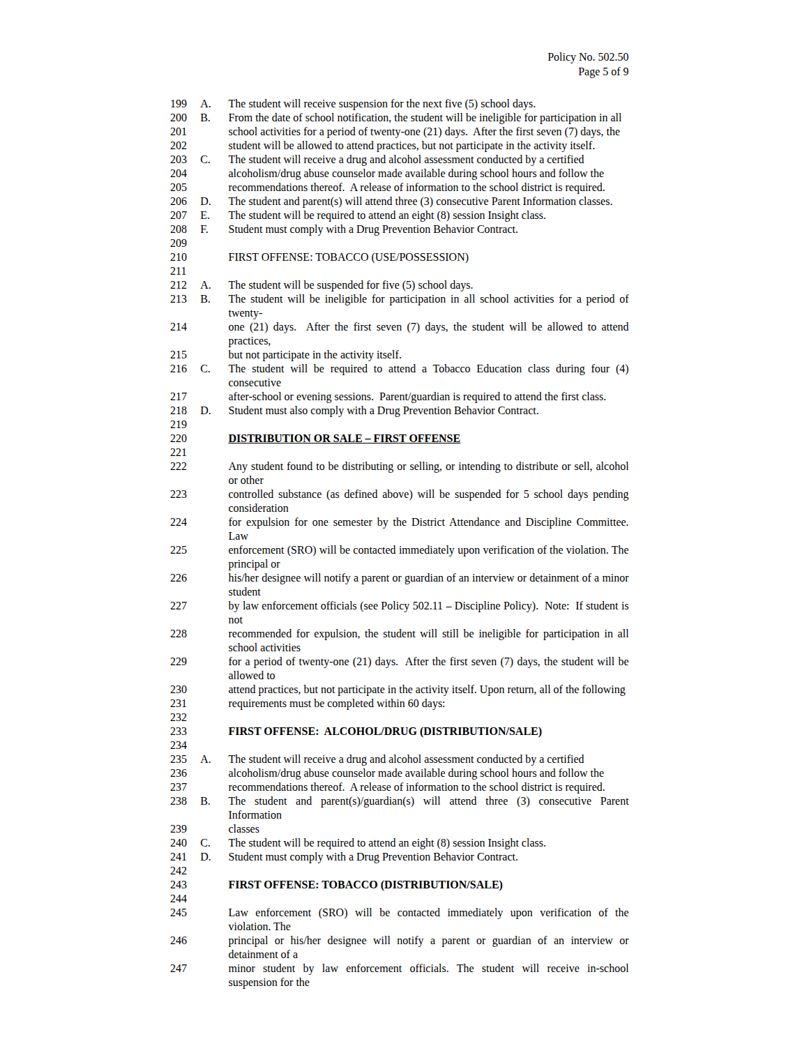Policy No. 502.50
Page 5 of 9
| 199 | A. | The student will receive suspension for the next five (5) school days. |
| 200 | B. | From the date of school notification, the student will be ineligible for participation in all |
| 201 | | school activities for a period of twenty-one (21) days. After the first seven (7) days, the |
| 202 | | student will be allowed to attend practices, but not participate in the activity itself. |
| 203 | C. | The student will receive a drug and alcohol assessment conducted by a certified |
| 204 | | alcoholism/drug abuse counselor made available during school hours and follow the |
| 205 | | recommendations thereof. A release of information to the school district is required. |
| 206 | D. | The student and parent(s) will attend three (3) consecutive Parent Information classes. |
| 207 | E. | The student will be required to attend an eight (8) session Insight class. |
| 208 | F. | Student must comply with a Drug Prevention Behavior Contract. |
| 209 | | |
| 210 | | FIRST OFFENSE: TOBACCO (USE/POSSESSION) |
| 211 | | |
| 212 | A. | The student will be suspended for five (5) school days. |
| 213 | B. | The student will be ineligible for participation in all school activities for a period of twenty- |
| 214 | | one (21) days. After the first seven (7) days, the student will be allowed to attend practices, |
| 215 | | but not participate in the activity itself. |
| 216 | C. | The student will be required to attend a Tobacco Education class during four (4) consecutive |
| 217 | | after-school or evening sessions. Parent/guardian is required to attend the first class. |
| 218 | D. | Student must also comply with a Drug Prevention Behavior Contract. |
| 219 | | |
| 220 | | DISTRIBUTION OR SALE – FIRST OFFENSE |
| 221 | | |
| 222 | | Any student found to be distributing or selling, or intending to distribute or sell, alcohol or other |
| 223 | | controlled substance (as defined above) will be suspended for 5 school days pending consideration |
| 224 | | for expulsion for one semester by the District Attendance and Discipline Committee. Law |
| 225 | | enforcement (SRO) will be contacted immediately upon verification of the violation. The principal or |
| 226 | | his/her designee will notify a parent or guardian of an interview or detainment of a minor student |
| 227 | | by law enforcement officials (see Policy 502.11 – Discipline Policy). Note: If student is not |
| 228 | | recommended for expulsion, the student will still be ineligible for participation in all school activities |
| 229 | | for a period of twenty-one (21) days. After the first seven (7) days, the student will be allowed to |
| 230 | | attend practices, but not participate in the activity itself. Upon return, all of the following |
| 231 | | requirements must be completed within 60 days: |
| 232 | | |
| 233 | | FIRST OFFENSE: ALCOHOL/DRUG (DISTRIBUTION/SALE) |
| 234 | | |
| 235 | A. | The student will receive a drug and alcohol assessment conducted by a certified |
| 236 | | alcoholism/drug abuse counselor made available during school hours and follow the |
| 237 | | recommendations thereof. A release of information to the school district is required. |
| 238 | B. | The student and parent(s)/guardian(s) will attend three (3) consecutive Parent Information |
| 239 | | classes |
| 240 | C. | The student will be required to attend an eight (8) session Insight class. |
| 241 | D. | Student must comply with a Drug Prevention Behavior Contract. |
| 242 | | |
| 243 | | FIRST OFFENSE: TOBACCO (DISTRIBUTION/SALE) |
| 244 | | |
| 245 | | Law enforcement (SRO) will be contacted immediately upon verification of the violation. The |
| 246 | | principal or his/her designee will notify a parent or guardian of an interview or detainment of a |
| 247 | | minor student by law enforcement officials. The student will receive in-school suspension for the |